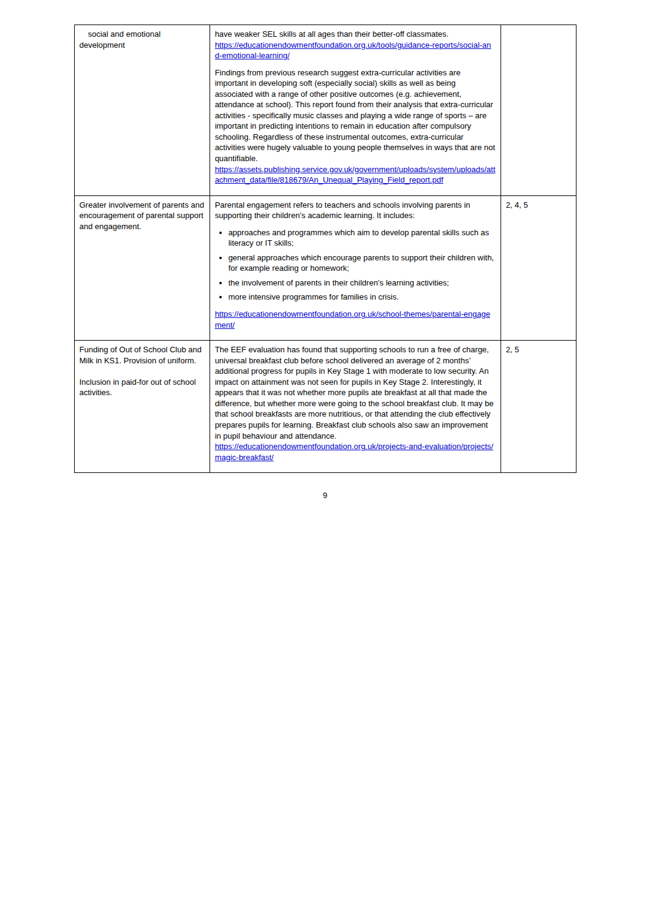| social and emotional development | have weaker SEL skills at all ages than their better-off classmates. https://educationendowmentfoundation.org.uk/tools/guidance-reports/social-and-emotional-learning/ Findings from previous research suggest extra-curricular activities are important in developing soft (especially social) skills as well as being associated with a range of other positive outcomes (e.g. achievement, attendance at school). This report found from their analysis that extra-curricular activities - specifically music classes and playing a wide range of sports – are important in predicting intentions to remain in education after compulsory schooling. Regardless of these instrumental outcomes, extra-curricular activities were hugely valuable to young people themselves in ways that are not quantifiable. https://assets.publishing.service.gov.uk/government/uploads/system/uploads/attachment_data/file/818679/An_Unequal_Playing_Field_report.pdf | |
| Greater involvement of parents and encouragement of parental support and engagement. | Parental engagement refers to teachers and schools involving parents in supporting their children’s academic learning. It includes: approaches and programmes which aim to develop parental skills such as literacy or IT skills; general approaches which encourage parents to support their children with, for example reading or homework; the involvement of parents in their children’s learning activities; more intensive programmes for families in crisis. https://educationendowmentfoundation.org.uk/school-themes/parental-engagement/ | 2, 4, 5 |
| Funding of Out of School Club and Milk in KS1. Provision of uniform. Inclusion in paid-for out of school activities. | The EEF evaluation has found that supporting schools to run a free of charge, universal breakfast club before school delivered an average of 2 months’ additional progress for pupils in Key Stage 1 with moderate to low security. An impact on attainment was not seen for pupils in Key Stage 2. Interestingly, it appears that it was not whether more pupils ate breakfast at all that made the difference, but whether more were going to the school breakfast club. It may be that school breakfasts are more nutritious, or that attending the club effectively prepares pupils for learning. Breakfast club schools also saw an improvement in pupil behaviour and attendance. https://educationendowmentfoundation.org.uk/projects-and-evaluation/projects/magic-breakfast/ | 2, 5 |
9